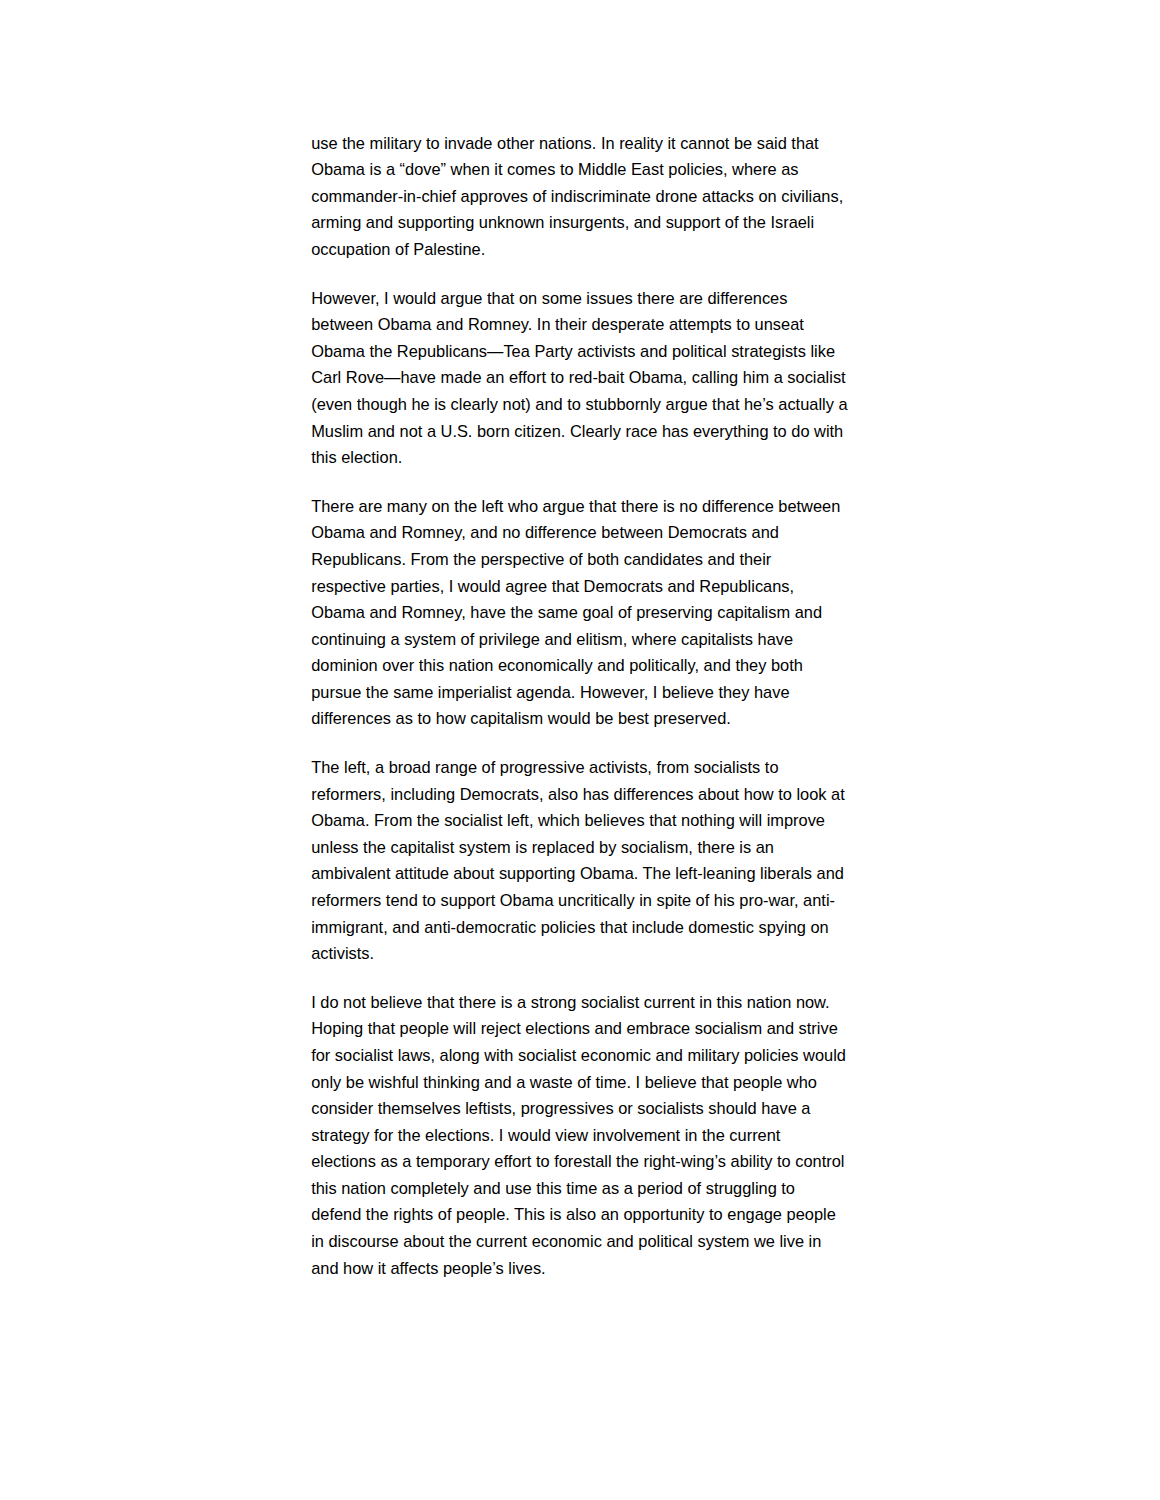use the military to invade other nations. In reality it cannot be said that Obama is a “dove” when it comes to Middle East policies, where as commander-in-chief approves of indiscriminate drone attacks on civilians, arming and supporting unknown insurgents, and support of the Israeli occupation of Palestine.
However, I would argue that on some issues there are differences between Obama and Romney. In their desperate attempts to unseat Obama the Republicans—Tea Party activists and political strategists like Carl Rove—have made an effort to red-bait Obama, calling him a socialist (even though he is clearly not) and to stubbornly argue that he’s actually a Muslim and not a U.S. born citizen. Clearly race has everything to do with this election.
There are many on the left who argue that there is no difference between Obama and Romney, and no difference between Democrats and Republicans. From the perspective of both candidates and their respective parties, I would agree that Democrats and Republicans, Obama and Romney, have the same goal of preserving capitalism and continuing a system of privilege and elitism, where capitalists have dominion over this nation economically and politically, and they both pursue the same imperialist agenda. However, I believe they have differences as to how capitalism would be best preserved.
The left, a broad range of progressive activists, from socialists to reformers, including Democrats, also has differences about how to look at Obama. From the socialist left, which believes that nothing will improve unless the capitalist system is replaced by socialism, there is an ambivalent attitude about supporting Obama. The left-leaning liberals and reformers tend to support Obama uncritically in spite of his pro-war, anti-immigrant, and anti-democratic policies that include domestic spying on activists.
I do not believe that there is a strong socialist current in this nation now. Hoping that people will reject elections and embrace socialism and strive for socialist laws, along with socialist economic and military policies would only be wishful thinking and a waste of time. I believe that people who consider themselves leftists, progressives or socialists should have a strategy for the elections. I would view involvement in the current elections as a temporary effort to forestall the right-wing’s ability to control this nation completely and use this time as a period of struggling to defend the rights of people. This is also an opportunity to engage people in discourse about the current economic and political system we live in and how it affects people’s lives.